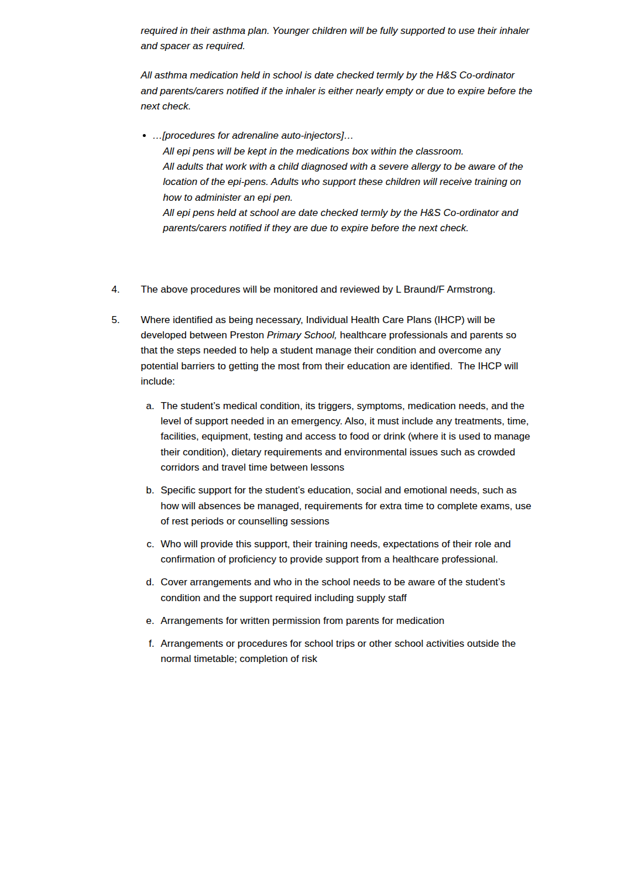required in their asthma plan. Younger children will be fully supported to use their inhaler and spacer as required.
All asthma medication held in school is date checked termly by the H&S Co-ordinator and parents/carers notified if the inhaler is either nearly empty or due to expire before the next check.
…[procedures for adrenaline auto-injectors]… All epi pens will be kept in the medications box within the classroom. All adults that work with a child diagnosed with a severe allergy to be aware of the location of the epi-pens. Adults who support these children will receive training on how to administer an epi pen. All epi pens held at school are date checked termly by the H&S Co-ordinator and parents/carers notified if they are due to expire before the next check.
The above procedures will be monitored and reviewed by L Braund/F Armstrong.
Where identified as being necessary, Individual Health Care Plans (IHCP) will be developed between Preston Primary School, healthcare professionals and parents so that the steps needed to help a student manage their condition and overcome any potential barriers to getting the most from their education are identified. The IHCP will include:
The student’s medical condition, its triggers, symptoms, medication needs, and the level of support needed in an emergency. Also, it must include any treatments, time, facilities, equipment, testing and access to food or drink (where it is used to manage their condition), dietary requirements and environmental issues such as crowded corridors and travel time between lessons
Specific support for the student’s education, social and emotional needs, such as how will absences be managed, requirements for extra time to complete exams, use of rest periods or counselling sessions
Who will provide this support, their training needs, expectations of their role and confirmation of proficiency to provide support from a healthcare professional.
Cover arrangements and who in the school needs to be aware of the student’s condition and the support required including supply staff
Arrangements for written permission from parents for medication
Arrangements or procedures for school trips or other school activities outside the normal timetable; completion of risk